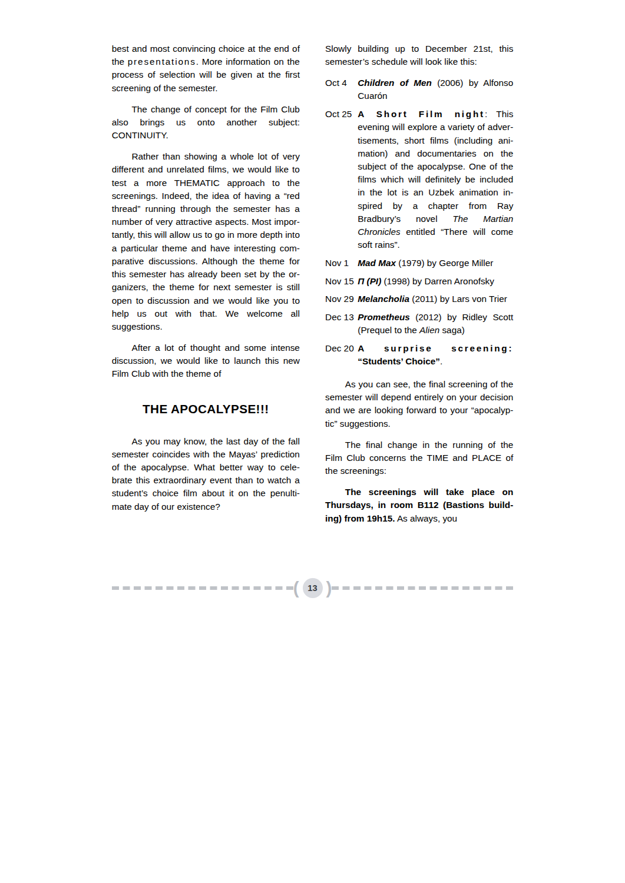best and most convincing choice at the end of the presentations. More information on the process of selection will be given at the first screening of the semester.
The change of concept for the Film Club also brings us onto another subject: CONTINUITY.
Rather than showing a whole lot of very different and unrelated films, we would like to test a more THEMATIC approach to the screenings. Indeed, the idea of having a “red thread” running through the semester has a number of very attractive aspects. Most importantly, this will allow us to go in more depth into a particular theme and have interesting comparative discussions. Although the theme for this semester has already been set by the organizers, the theme for next semester is still open to discussion and we would like you to help us out with that. We welcome all suggestions.
After a lot of thought and some intense discussion, we would like to launch this new Film Club with the theme of
THE APOCALYPSE!!!
As you may know, the last day of the fall semester coincides with the Mayas’ prediction of the apocalypse. What better way to celebrate this extraordinary event than to watch a student’s choice film about it on the penultimate day of our existence?
Slowly building up to December 21st, this semester’s schedule will look like this:
Oct 4
Children of Men (2006) by Alfonso Cuarón
Oct 25
A Short Film night: This evening will explore a variety of advertisements, short films (including animation) and documentaries on the subject of the apocalypse. One of the films which will definitely be included in the lot is an Uzbek animation inspired by a chapter from Ray Bradbury’s novel The Martian Chronicles entitled “There will come soft rains”.
Nov 1
Mad Max (1979) by George Miller
Nov 15
Π (PI) (1998) by Darren Aronofsky
Nov 29
Melancholia (2011) by Lars von Trier
Dec 13
Prometheus (2012) by Ridley Scott (Prequel to the Alien saga)
Dec 20
A surprise screening: “Students’ Choice”.
As you can see, the final screening of the semester will depend entirely on your decision and we are looking forward to your “apocalyptic” suggestions.
The final change in the running of the Film Club concerns the TIME and PLACE of the screenings:
The screenings will take place on Thursdays, in room B112 (Bastions building) from 19h15. As always, you
(
13
)